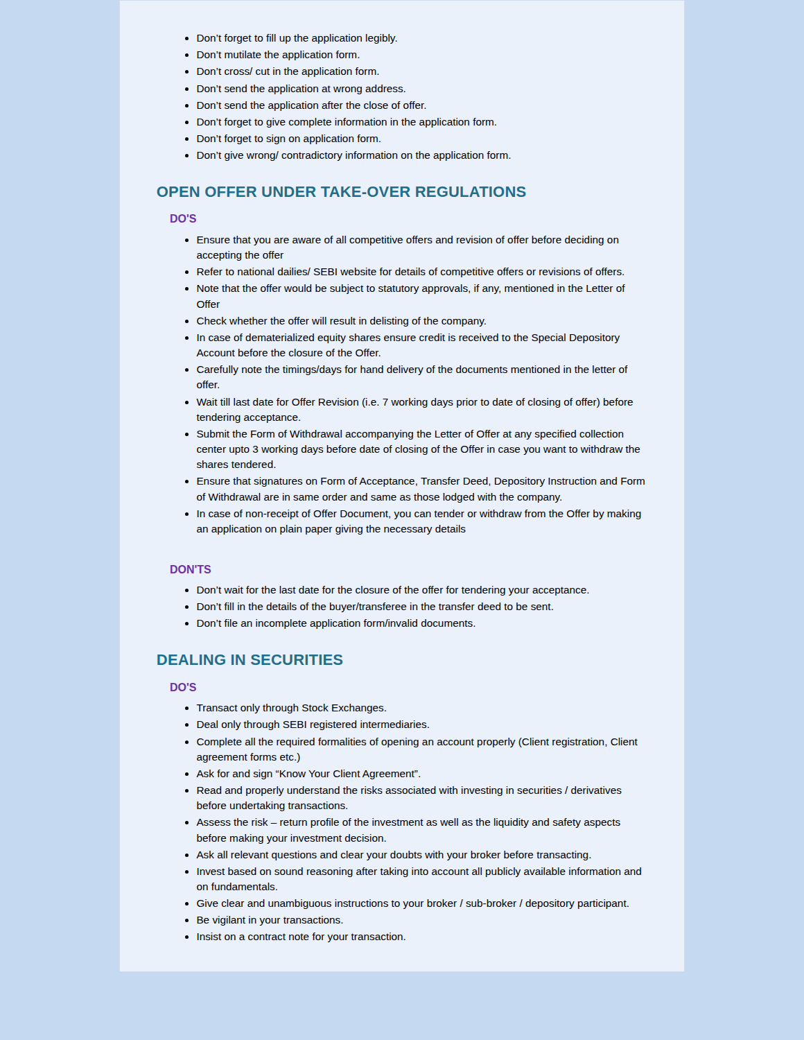Don’t forget to fill up the application legibly.
Don’t mutilate the application form.
Don’t cross/ cut in the application form.
Don’t send the application at wrong address.
Don’t send the application after the close of offer.
Don’t forget to give complete information in the application form.
Don’t forget to sign on application form.
Don’t give wrong/ contradictory information on the application form.
OPEN OFFER UNDER TAKE-OVER REGULATIONS
DO'S
Ensure that you are aware of all competitive offers and revision of offer before deciding on accepting the offer
Refer to national dailies/ SEBI website for details of competitive offers or revisions of offers.
Note that the offer would be subject to statutory approvals, if any, mentioned in the Letter of Offer
Check whether the offer will result in delisting of the company.
In case of dematerialized equity shares ensure credit is received to the Special Depository Account before the closure of the Offer.
Carefully note the timings/days for hand delivery of the documents mentioned in the letter of offer.
Wait till last date for Offer Revision (i.e. 7 working days prior to date of closing of offer) before tendering acceptance.
Submit the Form of Withdrawal accompanying the Letter of Offer at any specified collection center upto 3 working days before date of closing of the Offer in case you want to withdraw the shares tendered.
Ensure that signatures on Form of Acceptance, Transfer Deed, Depository Instruction and Form of Withdrawal are in same order and same as those lodged with the company.
In case of non-receipt of Offer Document, you can tender or withdraw from the Offer by making an application on plain paper giving the necessary details
DON'TS
Don’t wait for the last date for the closure of the offer for tendering your acceptance.
Don’t fill in the details of the buyer/transferee in the transfer deed to be sent.
Don’t file an incomplete application form/invalid documents.
DEALING IN SECURITIES
DO'S
Transact only through Stock Exchanges.
Deal only through SEBI registered intermediaries.
Complete all the required formalities of opening an account properly (Client registration, Client agreement forms etc.)
Ask for and sign “Know Your Client Agreement”.
Read and properly understand the risks associated with investing in securities / derivatives before undertaking transactions.
Assess the risk – return profile of the investment as well as the liquidity and safety aspects before making your investment decision.
Ask all relevant questions and clear your doubts with your broker before transacting.
Invest based on sound reasoning after taking into account all publicly available information and on fundamentals.
Give clear and unambiguous instructions to your broker / sub-broker / depository participant.
Be vigilant in your transactions.
Insist on a contract note for your transaction.